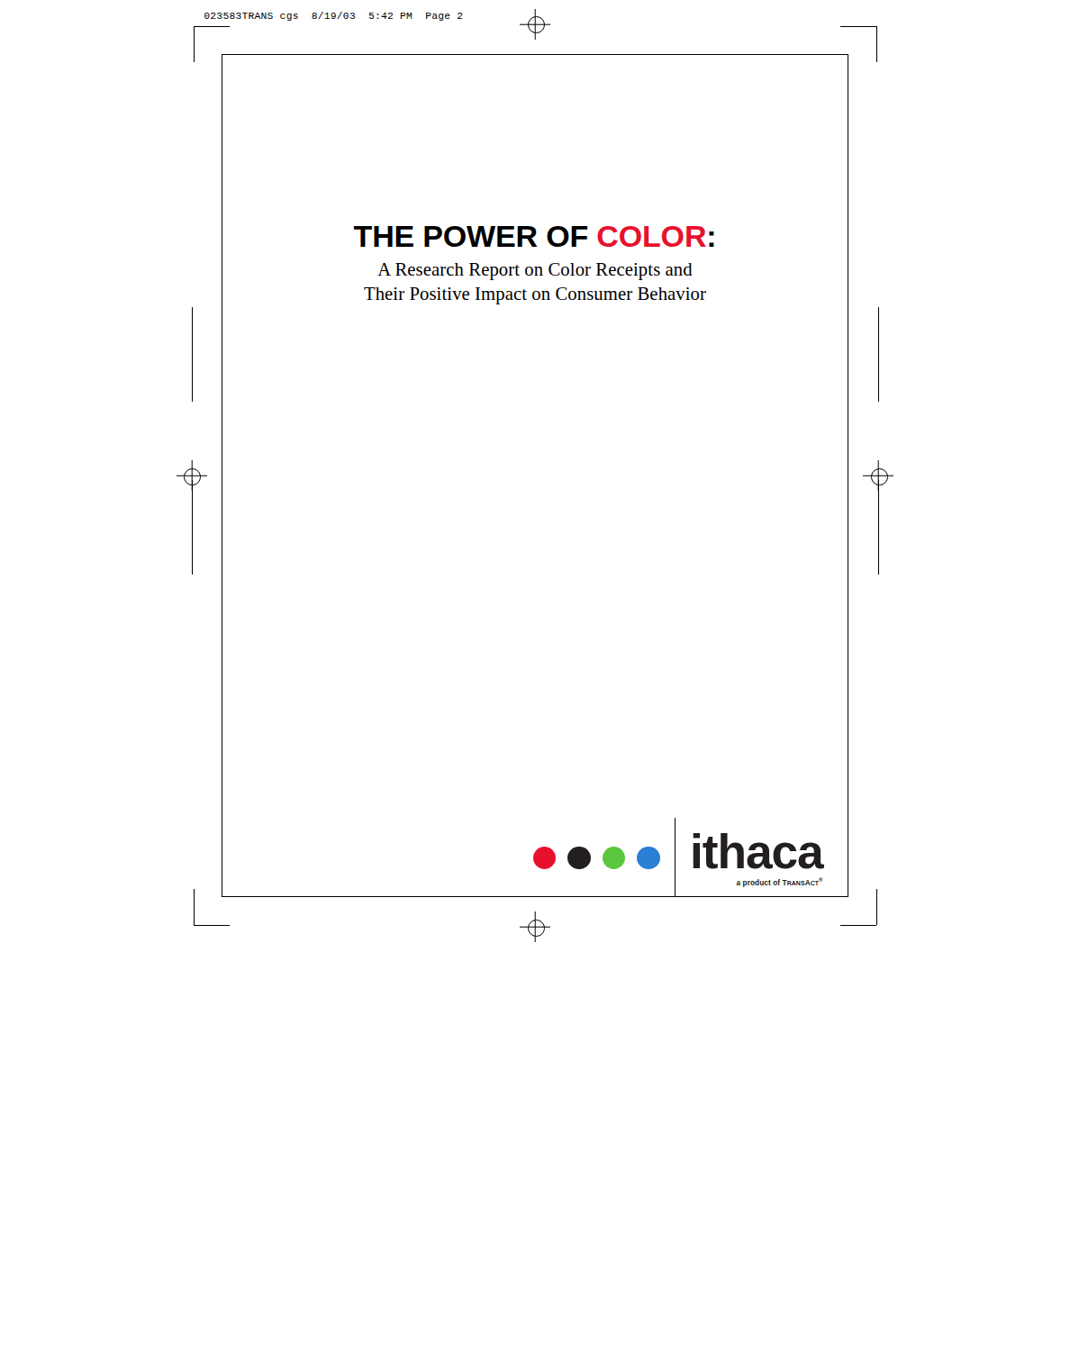023583TRANS cgs 8/19/03 5:42 PM Page 2
THE POWER OF COLOR:
A Research Report on Color Receipts and
Their Positive Impact on Consumer Behavior
ithaca a product of TRANSACT®